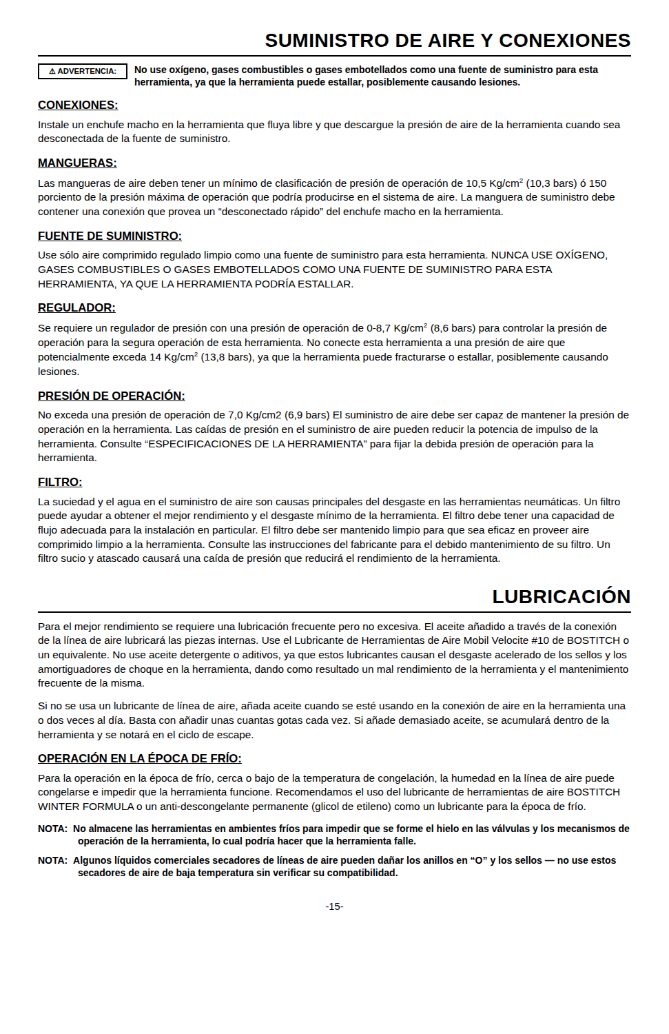SUMINISTRO DE AIRE Y CONEXIONES
⚠ ADVERTENCIA:
No use oxígeno, gases combustibles o gases embotellados como una fuente de suministro para esta herramienta, ya que la herramienta puede estallar, posiblemente causando lesiones.
CONEXIONES:
Instale un enchufe macho en la herramienta que fluya libre y que descargue la presión de aire de la herramienta cuando sea desconectada de la fuente de suministro.
MANGUERAS:
Las mangueras de aire deben tener un mínimo de clasificación de presión de operación de 10,5 Kg/cm2 (10,3 bars) ó 150 porciento de la presión máxima de operación que podría producirse en el sistema de aire. La manguera de suministro debe contener una conexión que provea un “desconectado rápido” del enchufe macho en la herramienta.
FUENTE DE SUMINISTRO:
Use sólo aire comprimido regulado limpio como una fuente de suministro para esta herramienta. NUNCA USE OXÍGENO, GASES COMBUSTIBLES O GASES EMBOTELLADOS COMO UNA FUENTE DE SUMINISTRO PARA ESTA HERRAMIENTA, YA QUE LA HERRAMIENTA PODRÍA ESTALLAR.
REGULADOR:
Se requiere un regulador de presión con una presión de operación de 0-8,7 Kg/cm2 (8,6 bars) para controlar la presión de operación para la segura operación de esta herramienta. No conecte esta herramienta a una presión de aire que potencialmente exceda 14 Kg/cm2 (13,8 bars), ya que la herramienta puede fracturarse o estallar, posiblemente causando lesiones.
PRESIÓN DE OPERACIÓN:
No exceda una presión de operación de 7,0 Kg/cm2 (6,9 bars) El suministro de aire debe ser capaz de mantener la presión de operación en la herramienta. Las caídas de presión en el suministro de aire pueden reducir la potencia de impulso de la herramienta. Consulte “ESPECIFICACIONES DE LA HERRAMIENTA” para fijar la debida presión de operación para la herramienta.
FILTRO:
La suciedad y el agua en el suministro de aire son causas principales del desgaste en las herramientas neumáticas. Un filtro puede ayudar a obtener el mejor rendimiento y el desgaste mínimo de la herramienta. El filtro debe tener una capacidad de flujo adecuada para la instalación en particular. El filtro debe ser mantenido limpio para que sea eficaz en proveer aire comprimido limpio a la herramienta. Consulte las instrucciones del fabricante para el debido mantenimiento de su filtro. Un filtro sucio y atascado causará una caída de presión que reducirá el rendimiento de la herramienta.
LUBRICACIÓN
Para el mejor rendimiento se requiere una lubricación frecuente pero no excesiva. El aceite añadido a través de la conexión de la línea de aire lubricará las piezas internas. Use el Lubricante de Herramientas de Aire Mobil Velocite #10 de BOSTITCH o un equivalente. No use aceite detergente o aditivos, ya que estos lubricantes causan el desgaste acelerado de los sellos y los amortiguadores de choque en la herramienta, dando como resultado un mal rendimiento de la herramienta y el mantenimiento frecuente de la misma.
Si no se usa un lubricante de línea de aire, añada aceite cuando se esté usando en la conexión de aire en la herramienta una o dos veces al día. Basta con añadir unas cuantas gotas cada vez. Si añade demasiado aceite, se acumulará dentro de la herramienta y se notará en el ciclo de escape.
OPERACIÓN EN LA ÉPOCA DE FRÍO:
Para la operación en la época de frío, cerca o bajo de la temperatura de congelación, la humedad en la línea de aire puede congelarse e impedir que la herramienta funcione. Recomendamos el uso del lubricante de herramientas de aire BOSTITCH WINTER FORMULA o un anti-descongelante permanente (glicol de etileno) como un lubricante para la época de frío.
NOTA: No almacene las herramientas en ambientes fríos para impedir que se forme el hielo en las válvulas y los mecanismos de operación de la herramienta, lo cual podría hacer que la herramienta falle.
NOTA: Algunos líquidos comerciales secadores de líneas de aire pueden dañar los anillos en “O” y los sellos — no use estos secadores de aire de baja temperatura sin verificar su compatibilidad.
-15-